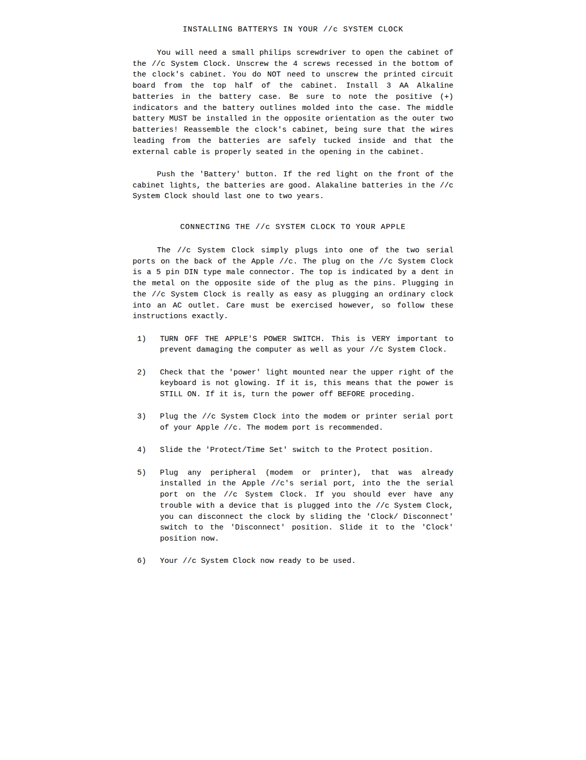INSTALLING BATTERYS IN YOUR //c SYSTEM CLOCK
You will need a small philips screwdriver to open the cabinet of the //c System Clock. Unscrew the 4 screws recessed in the bottom of the clock's cabinet. You do NOT need to unscrew the printed circuit board from the top half of the cabinet. Install 3 AA Alkaline batteries in the battery case. Be sure to note the positive (+) indicators and the battery outlines molded into the case. The middle battery MUST be installed in the opposite orientation as the outer two batteries! Reassemble the clock's cabinet, being sure that the wires leading from the batteries are safely tucked inside and that the external cable is properly seated in the opening in the cabinet.
Push the 'Battery' button. If the red light on the front of the cabinet lights, the batteries are good. Alakaline batteries in the //c System Clock should last one to two years.
CONNECTING THE //c SYSTEM CLOCK TO YOUR APPLE
The //c System Clock simply plugs into one of the two serial ports on the back of the Apple //c. The plug on the //c System Clock is a 5 pin DIN type male connector. The top is indicated by a dent in the metal on the opposite side of the plug as the pins. Plugging in the //c System Clock is really as easy as plugging an ordinary clock into an AC outlet. Care must be exercised however, so follow these instructions exactly.
1) TURN OFF THE APPLE'S POWER SWITCH. This is VERY important to prevent damaging the computer as well as your //c System Clock.
2) Check that the 'power' light mounted near the upper right of the keyboard is not glowing. If it is, this means that the power is STILL ON. If it is, turn the power off BEFORE proceding.
3) Plug the //c System Clock into the modem or printer serial port of your Apple //c. The modem port is recommended.
4) Slide the 'Protect/Time Set' switch to the Protect position.
5) Plug any peripheral (modem or printer), that was already installed in the Apple //c's serial port, into the the serial port on the //c System Clock. If you should ever have any trouble with a device that is plugged into the //c System Clock, you can disconnect the clock by sliding the 'Clock/ Disconnect' switch to the 'Disconnect' position. Slide it to the 'Clock' position now.
6) Your //c System Clock now ready to be used.